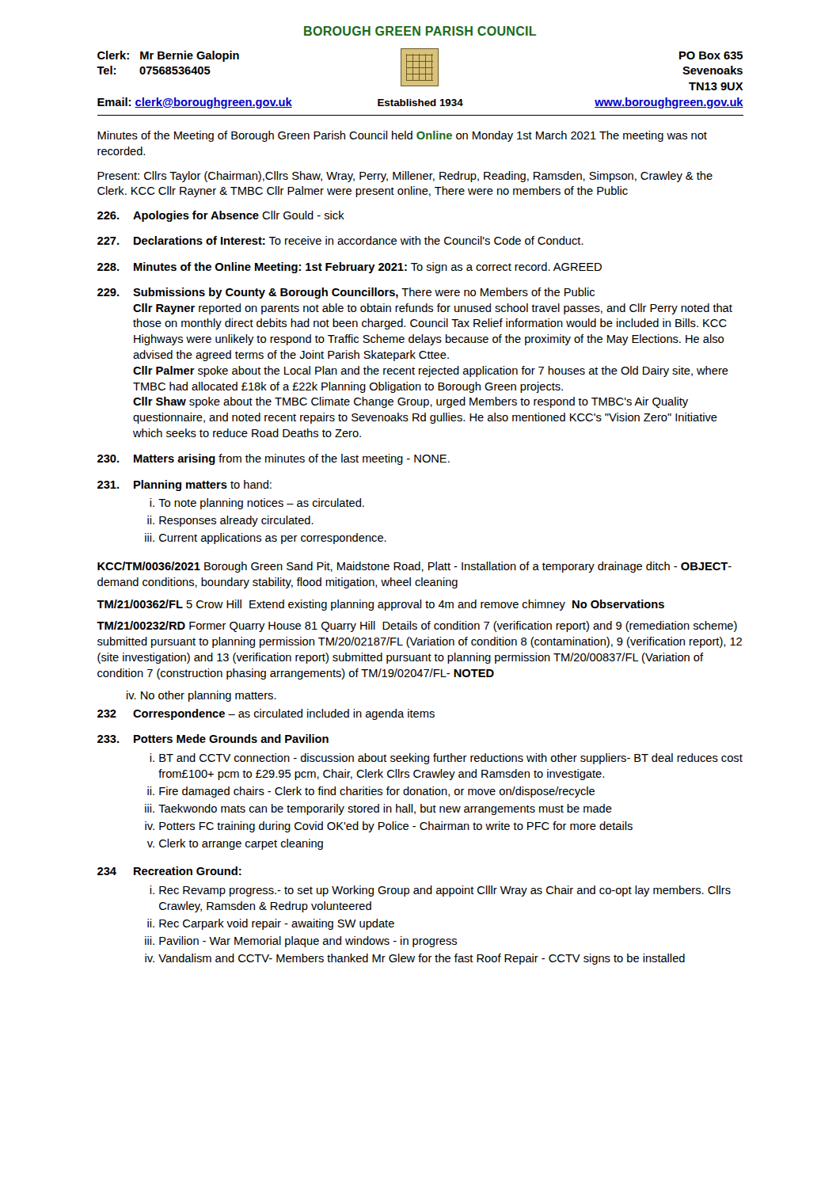BOROUGH GREEN PARISH COUNCIL
| Clerk: Mr Bernie Galopin Tel: 07568536405 | | PO Box 635 Sevenoaks TN13 9UX |
| Email: clerk@boroughgreen.gov.uk | Established 1934 | www.boroughgreen.gov.uk |
Minutes of the Meeting of Borough Green Parish Council held Online on Monday 1st March 2021 The meeting was not recorded.
Present: Cllrs Taylor (Chairman),Cllrs Shaw, Wray, Perry, Millener, Redrup, Reading, Ramsden, Simpson, Crawley & the Clerk. KCC Cllr Rayner & TMBC Cllr Palmer were present online, There were no members of the Public
226.
Apologies for Absence Cllr Gould - sick
227.
Declarations of Interest: To receive in accordance with the Council's Code of Conduct.
228.
Minutes of the Online Meeting: 1st February 2021: To sign as a correct record. AGREED
229.
Submissions by County & Borough Councillors, There were no Members of the Public
Cllr Rayner reported on parents not able to obtain refunds for unused school travel passes, and Cllr Perry noted that those on monthly direct debits had not been charged. Council Tax Relief information would be included in Bills. KCC Highways were unlikely to respond to Traffic Scheme delays because of the proximity of the May Elections. He also advised the agreed terms of the Joint Parish Skatepark Cttee.
Cllr Palmer spoke about the Local Plan and the recent rejected application for 7 houses at the Old Dairy site, where TMBC had allocated £18k of a £22k Planning Obligation to Borough Green projects.
Cllr Shaw spoke about the TMBC Climate Change Group, urged Members to respond to TMBC's Air Quality questionnaire, and noted recent repairs to Sevenoaks Rd gullies. He also mentioned KCC's "Vision Zero" Initiative which seeks to reduce Road Deaths to Zero.
230.
Matters arising from the minutes of the last meeting - NONE.
231.
Planning matters to hand:
To note planning notices – as circulated.
Responses already circulated.
Current applications as per correspondence.
KCC/TM/0036/2021 Borough Green Sand Pit, Maidstone Road, Platt - Installation of a temporary drainage ditch - OBJECT- demand conditions, boundary stability, flood mitigation, wheel cleaning
TM/21/00362/FL 5 Crow Hill Extend existing planning approval to 4m and remove chimney No Observations
TM/21/00232/RD Former Quarry House 81 Quarry Hill Details of condition 7 (verification report) and 9 (remediation scheme) submitted pursuant to planning permission TM/20/02187/FL (Variation of condition 8 (contamination), 9 (verification report), 12 (site investigation) and 13 (verification report) submitted pursuant to planning permission TM/20/00837/FL (Variation of condition 7 (construction phasing arrangements) of TM/19/02047/FL- NOTED
No other planning matters.
232
Correspondence – as circulated included in agenda items
233.
Potters Mede Grounds and Pavilion
BT and CCTV connection - discussion about seeking further reductions with other suppliers- BT deal reduces cost from£100+ pcm to £29.95 pcm, Chair, Clerk Cllrs Crawley and Ramsden to investigate.
Fire damaged chairs - Clerk to find charities for donation, or move on/dispose/recycle
Taekwondo mats can be temporarily stored in hall, but new arrangements must be made
Potters FC training during Covid OK'ed by Police - Chairman to write to PFC for more details
Clerk to arrange carpet cleaning
234
Recreation Ground:
Rec Revamp progress.- to set up Working Group and appoint Clllr Wray as Chair and co-opt lay members. Cllrs Crawley, Ramsden & Redrup volunteered
Rec Carpark void repair - awaiting SW update
Pavilion - War Memorial plaque and windows - in progress
Vandalism and CCTV- Members thanked Mr Glew for the fast Roof Repair - CCTV signs to be installed